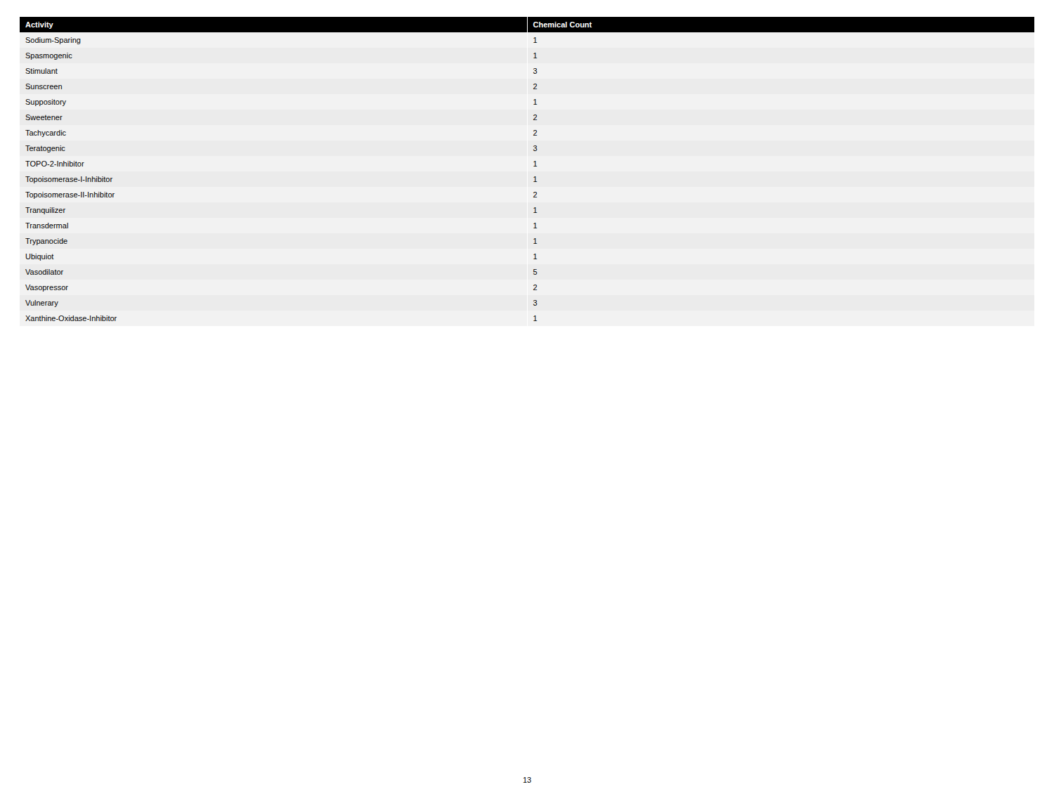| Activity | Chemical Count |
| --- | --- |
| Sodium-Sparing | 1 |
| Spasmogenic | 1 |
| Stimulant | 3 |
| Sunscreen | 2 |
| Suppository | 1 |
| Sweetener | 2 |
| Tachycardic | 2 |
| Teratogenic | 3 |
| TOPO-2-Inhibitor | 1 |
| Topoisomerase-I-Inhibitor | 1 |
| Topoisomerase-II-Inhibitor | 2 |
| Tranquilizer | 1 |
| Transdermal | 1 |
| Trypanocide | 1 |
| Ubiquiot | 1 |
| Vasodilator | 5 |
| Vasopressor | 2 |
| Vulnerary | 3 |
| Xanthine-Oxidase-Inhibitor | 1 |
13